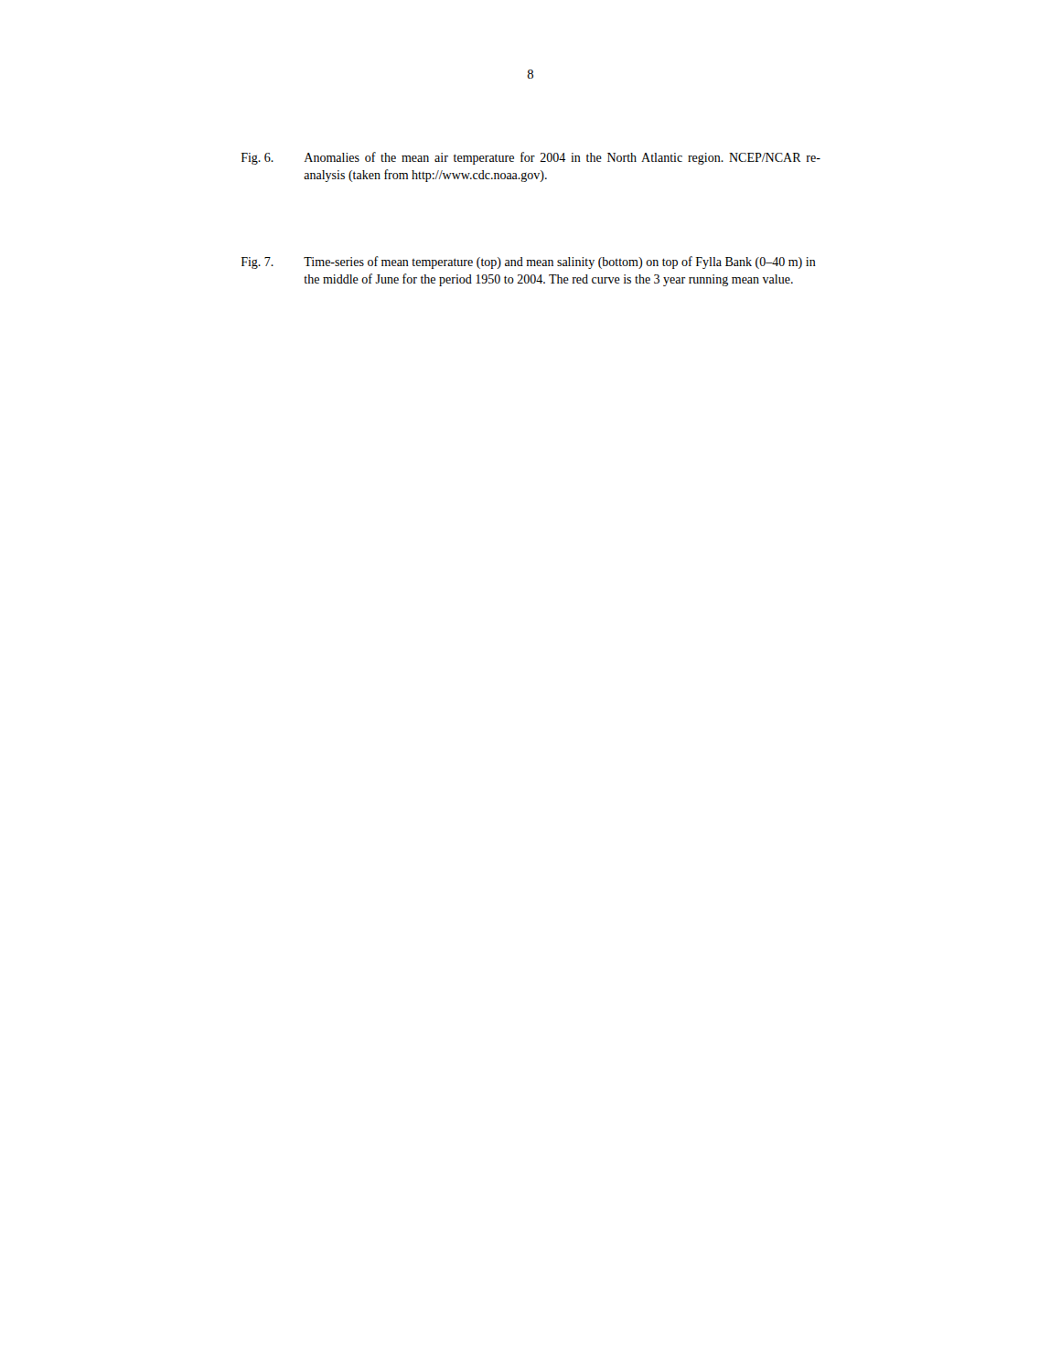8
Fig. 6.
Anomalies of the mean air temperature for 2004 in the North Atlantic region. NCEP/NCAR re-analysis (taken from http://www.cdc.noaa.gov).
Fig. 7.
Time-series of mean temperature (top) and mean salinity (bottom) on top of Fylla Bank (0–40 m) in the middle of June for the period 1950 to 2004. The red curve is the 3 year running mean value.